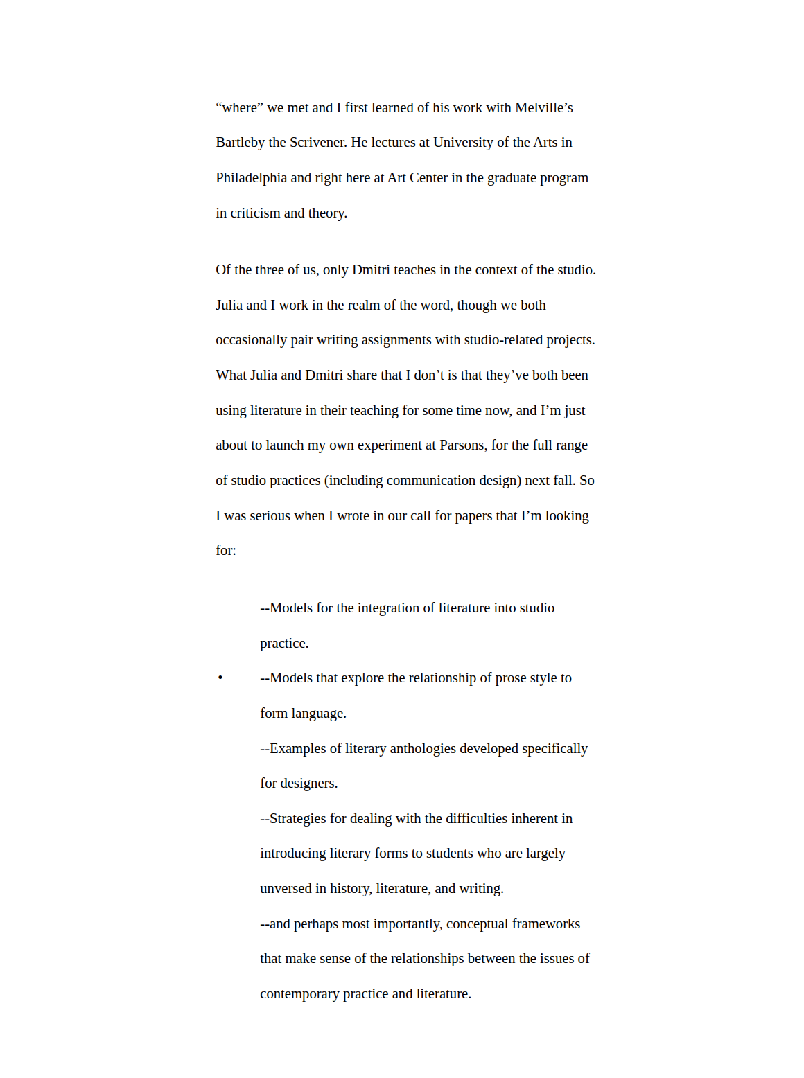“where” we met and I first learned of his work with Melville’s Bartleby the Scrivener. He lectures at University of the Arts in Philadelphia and right here at Art Center in the graduate program in criticism and theory.
Of the three of us, only Dmitri teaches in the context of the studio. Julia and I work in the realm of the word, though we both occasionally pair writing assignments with studio-related projects. What Julia and Dmitri share that I don’t is that they’ve both been using literature in their teaching for some time now, and I’m just about to launch my own experiment at Parsons, for the full range of studio practices (including communication design) next fall. So I was serious when I wrote in our call for papers that I’m looking for:
--Models for the integration of literature into studio practice.
--Models that explore the relationship of prose style to form language.
--Examples of literary anthologies developed specifically for designers.
--Strategies for dealing with the difficulties inherent in introducing literary forms to students who are largely unversed in history, literature, and writing.
--and perhaps most importantly, conceptual frameworks that make sense of the relationships between the issues of contemporary practice and literature.